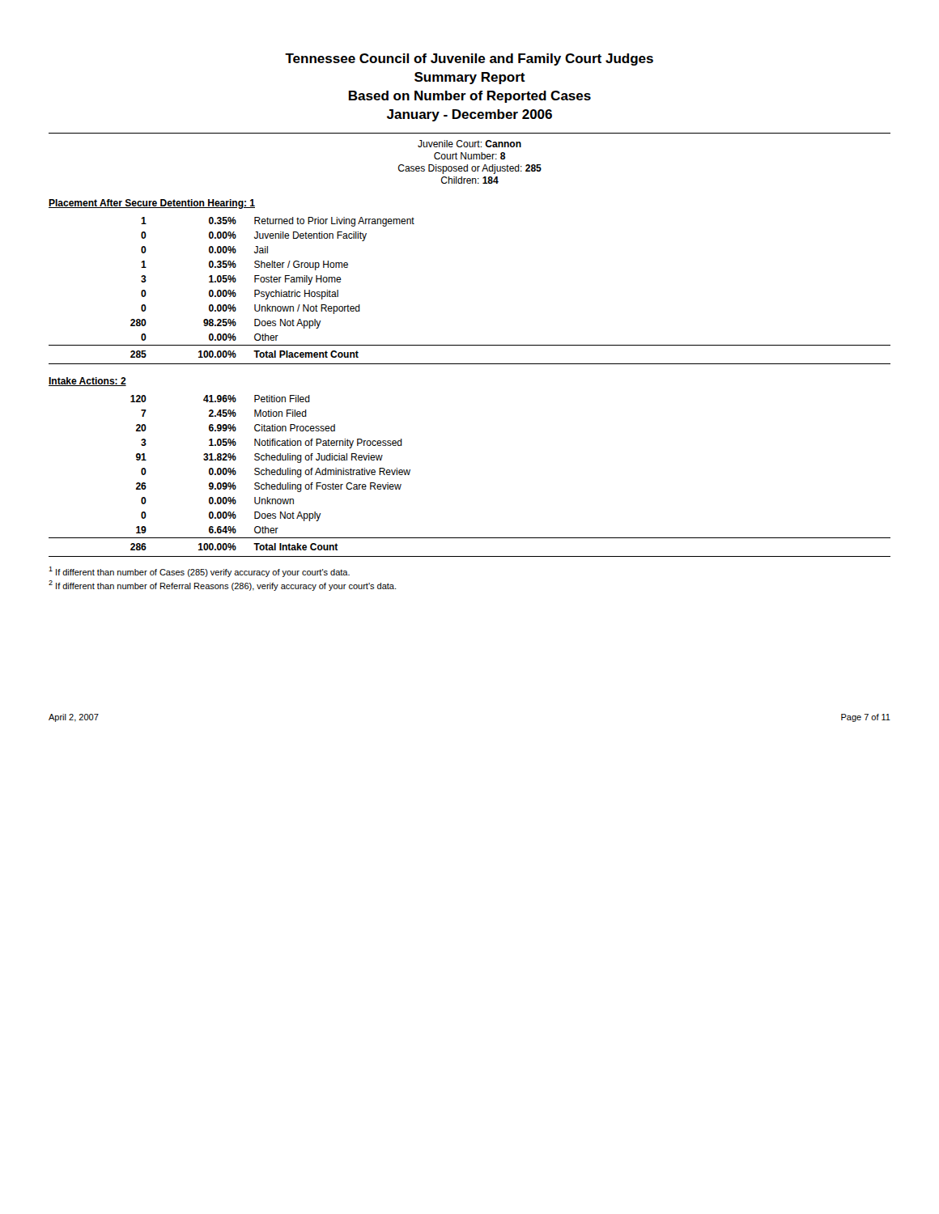Tennessee Council of Juvenile and Family Court Judges
Summary Report
Based on Number of Reported Cases
January - December 2006
Juvenile Court: Cannon
Court Number: 8
Cases Disposed or Adjusted: 285
Children: 184
Placement After Secure Detention Hearing: 1
| 1 | 0.35% | Returned to Prior Living Arrangement |
| 0 | 0.00% | Juvenile Detention Facility |
| 0 | 0.00% | Jail |
| 1 | 0.35% | Shelter / Group Home |
| 3 | 1.05% | Foster Family Home |
| 0 | 0.00% | Psychiatric Hospital |
| 0 | 0.00% | Unknown / Not Reported |
| 280 | 98.25% | Does Not Apply |
| 0 | 0.00% | Other |
| 285 | 100.00% | Total Placement Count |
Intake Actions: 2
| 120 | 41.96% | Petition Filed |
| 7 | 2.45% | Motion Filed |
| 20 | 6.99% | Citation Processed |
| 3 | 1.05% | Notification of Paternity Processed |
| 91 | 31.82% | Scheduling of Judicial Review |
| 0 | 0.00% | Scheduling of Administrative Review |
| 26 | 9.09% | Scheduling of Foster Care Review |
| 0 | 0.00% | Unknown |
| 0 | 0.00% | Does Not Apply |
| 19 | 6.64% | Other |
| 286 | 100.00% | Total Intake Count |
1 If different than number of Cases (285) verify accuracy of your court's data.
2 If different than number of Referral Reasons (286), verify accuracy of your court's data.
April 2, 2007 Page 7 of 11